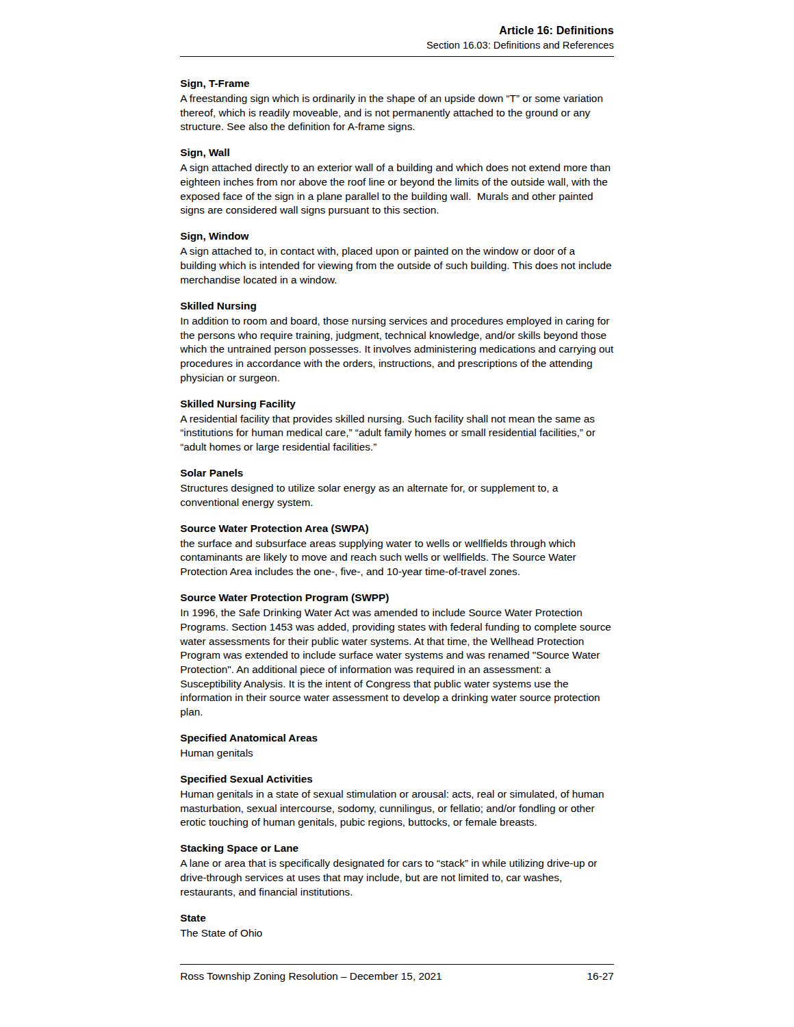Article 16: Definitions
Section 16.03: Definitions and References
Sign, T-Frame
A freestanding sign which is ordinarily in the shape of an upside down “T” or some variation thereof, which is readily moveable, and is not permanently attached to the ground or any structure. See also the definition for A-frame signs.
Sign, Wall
A sign attached directly to an exterior wall of a building and which does not extend more than eighteen inches from nor above the roof line or beyond the limits of the outside wall, with the exposed face of the sign in a plane parallel to the building wall. Murals and other painted signs are considered wall signs pursuant to this section.
Sign, Window
A sign attached to, in contact with, placed upon or painted on the window or door of a building which is intended for viewing from the outside of such building. This does not include merchandise located in a window.
Skilled Nursing
In addition to room and board, those nursing services and procedures employed in caring for the persons who require training, judgment, technical knowledge, and/or skills beyond those which the untrained person possesses. It involves administering medications and carrying out procedures in accordance with the orders, instructions, and prescriptions of the attending physician or surgeon.
Skilled Nursing Facility
A residential facility that provides skilled nursing. Such facility shall not mean the same as “institutions for human medical care,” “adult family homes or small residential facilities,” or “adult homes or large residential facilities.”
Solar Panels
Structures designed to utilize solar energy as an alternate for, or supplement to, a conventional energy system.
Source Water Protection Area (SWPA)
the surface and subsurface areas supplying water to wells or wellfields through which contaminants are likely to move and reach such wells or wellfields. The Source Water Protection Area includes the one-, five-, and 10-year time-of-travel zones.
Source Water Protection Program (SWPP)
In 1996, the Safe Drinking Water Act was amended to include Source Water Protection Programs. Section 1453 was added, providing states with federal funding to complete source water assessments for their public water systems. At that time, the Wellhead Protection Program was extended to include surface water systems and was renamed "Source Water Protection". An additional piece of information was required in an assessment: a Susceptibility Analysis. It is the intent of Congress that public water systems use the information in their source water assessment to develop a drinking water source protection plan.
Specified Anatomical Areas
Human genitals
Specified Sexual Activities
Human genitals in a state of sexual stimulation or arousal: acts, real or simulated, of human masturbation, sexual intercourse, sodomy, cunnilingus, or fellatio; and/or fondling or other erotic touching of human genitals, pubic regions, buttocks, or female breasts.
Stacking Space or Lane
A lane or area that is specifically designated for cars to “stack” in while utilizing drive-up or drive-through services at uses that may include, but are not limited to, car washes, restaurants, and financial institutions.
State
The State of Ohio
Ross Township Zoning Resolution – December 15, 2021 16-27